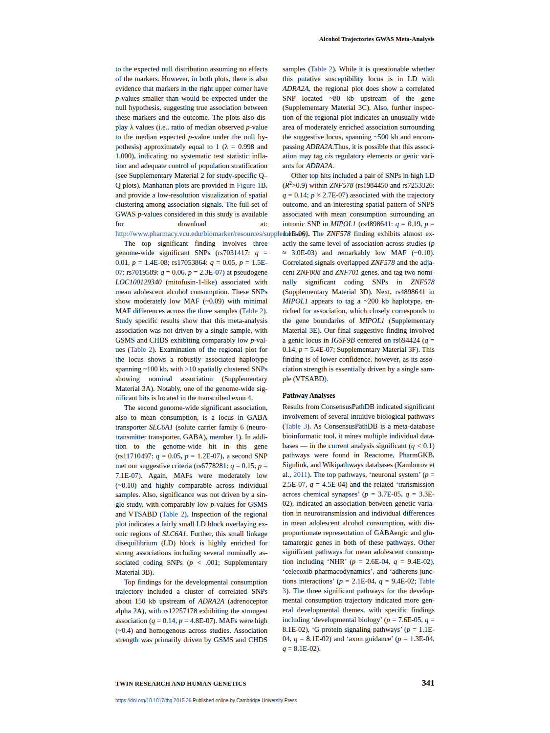Alcohol Trajectories GWAS Meta-Analysis
to the expected null distribution assuming no effects of the markers. However, in both plots, there is also evidence that markers in the right upper corner have p-values smaller than would be expected under the null hypothesis, suggesting true association between these markers and the outcome. The plots also display λ values (i.e., ratio of median observed p-value to the median expected p-value under the null hypothesis) approximately equal to 1 (λ = 0.998 and 1.000), indicating no systematic test statistic inflation and adequate control of population stratification (see Supplementary Material 2 for study-specific Q–Q plots). Manhattan plots are provided in Figure 1 B, and provide a low-resolution visualization of spatial clustering among association signals. The full set of GWAS p-values considered in this study is available for download at: http://www.pharmacy.vcu.edu/biomarker/resources/supplementary/.
The top significant finding involves three genome-wide significant SNPs (rs7031417: q = 0.01, p = 1.4E-08; rs17053864: q = 0.05, p = 1.5E-07; rs7019589: q = 0.06, p = 2.3E-07) at pseudogene LOC100129340 (mitofusin-1-like) associated with mean adolescent alcohol consumption. These SNPs show moderately low MAF (~0.09) with minimal MAF differences across the three samples (Table 2). Study specific results show that this meta-analysis association was not driven by a single sample, with GSMS and CHDS exhibiting comparably low p-values (Table 2). Examination of the regional plot for the locus shows a robustly associated haplotype spanning ~100 kb, with >10 spatially clustered SNPs showing nominal association (Supplementary Material 3A). Notably, one of the genome-wide significant hits is located in the transcribed exon 4.
The second genome-wide significant association, also to mean consumption, is a locus in GABA transporter SLC6A1 (solute carrier family 6 (neurotransmitter transporter, GABA), member 1). In addition to the genome-wide hit in this gene (rs11710497: q = 0.05, p = 1.2E-07), a second SNP met our suggestive criteria (rs6778281: q = 0.15, p = 7.1E-07). Again, MAFs were moderately low (~0.10) and highly comparable across individual samples. Also, significance was not driven by a single study, with comparably low p-values for GSMS and VTSABD (Table 2). Inspection of the regional plot indicates a fairly small LD block overlaying exonic regions of SLC6A1. Further, this small linkage disequilibrium (LD) block is highly enriched for strong associations including several nominally associated coding SNPs (p < .001; Supplementary Material 3B).
Top findings for the developmental consumption trajectory included a cluster of correlated SNPs about 150 kb upstream of ADRA2A (adrenoceptor alpha 2A), with rs12257178 exhibiting the strongest association (q = 0.14, p = 4.8E-07). MAFs were high (~0.4) and homogenous across studies. Association strength was primarily driven by GSMS and CHDS samples (Table 2). While it is questionable whether this putative susceptibility locus is in LD with ADRA2A, the regional plot does show a correlated SNP located ~80 kb upstream of the gene (Supplementary Material 3C). Also, further inspection of the regional plot indicates an unusually wide area of moderately enriched association surrounding the suggestive locus, spanning ~500 kb and encompassing ADRA2A.Thus, it is possible that this association may tag cis regulatory elements or genic variants for ADRA2A.
Other top hits included a pair of SNPs in high LD (R2>0.9) within ZNF578 (rs1984450 and rs7253326: q = 0.14; p ≈ 2.7E-07) associated with the trajectory outcome, and an interesting spatial pattern of SNPS associated with mean consumption surrounding an intronic SNP in MIPOL1 (rs4898641: q = 0.19, p = 1.1E-06). The ZNF578 finding exhibits almost exactly the same level of association across studies (p ≈ 3.0E-03) and remarkably low MAF (~0.10). Correlated signals overlapped ZNF578 and the adjacent ZNF808 and ZNF701 genes, and tag two nominally significant coding SNPs in ZNF578 (Supplementary Material 3D). Next, rs4898641 in MIPOL1 appears to tag a ~200 kb haplotype, enriched for association, which closely corresponds to the gene boundaries of MIPOL1 (Supplementary Material 3E). Our final suggestive finding involved a genic locus in IGSF9B centered on rs694424 (q = 0.14, p = 5.4E-07; Supplementary Material 3F). This finding is of lower confidence, however, as its association strength is essentially driven by a single sample (VTSABD).
Pathway Analyses
Results from ConsensusPathDB indicated significant involvement of several intuitive biological pathways (Table 3). As ConsensusPathDB is a meta-database bioinformatic tool, it mines multiple individual databases — in the current analysis significant (q < 0.1) pathways were found in Reactome, PharmGKB, Signlink, and Wikipathways databases (Kamburov et al., 2011). The top pathways, ‘neuronal system’ (p = 2.5E-07, q = 4.5E-04) and the related ‘transmission across chemical synapses’ (p = 3.7E-05, q = 3.3E-02), indicated an association between genetic variation in neurotransmission and individual differences in mean adolescent alcohol consumption, with disproportionate representation of GABAergic and glutamatergic genes in both of these pathways. Other significant pathways for mean adolescent consumption including ‘NHR’ (p = 2.6E-04, q = 9.4E-02), ‘celecoxib pharmacodynamics’, and ‘adherens junctions interactions’ (p = 2.1E-04, q = 9.4E-02; Table 3). The three significant pathways for the developmental consumption trajectory indicated more general developmental themes, with specific findings including ‘developmental biology’ (p = 7.6E-05, q = 8.1E-02), ‘G protein signaling pathways’ (p = 1.1E-04, q = 8.1E-02) and ‘axon guidance’ (p = 1.3E-04, q = 8.1E-02).
TWIN RESEARCH AND HUMAN GENETICS 341
https://doi.org/10.1017/thg.2015.36 Published online by Cambridge University Press